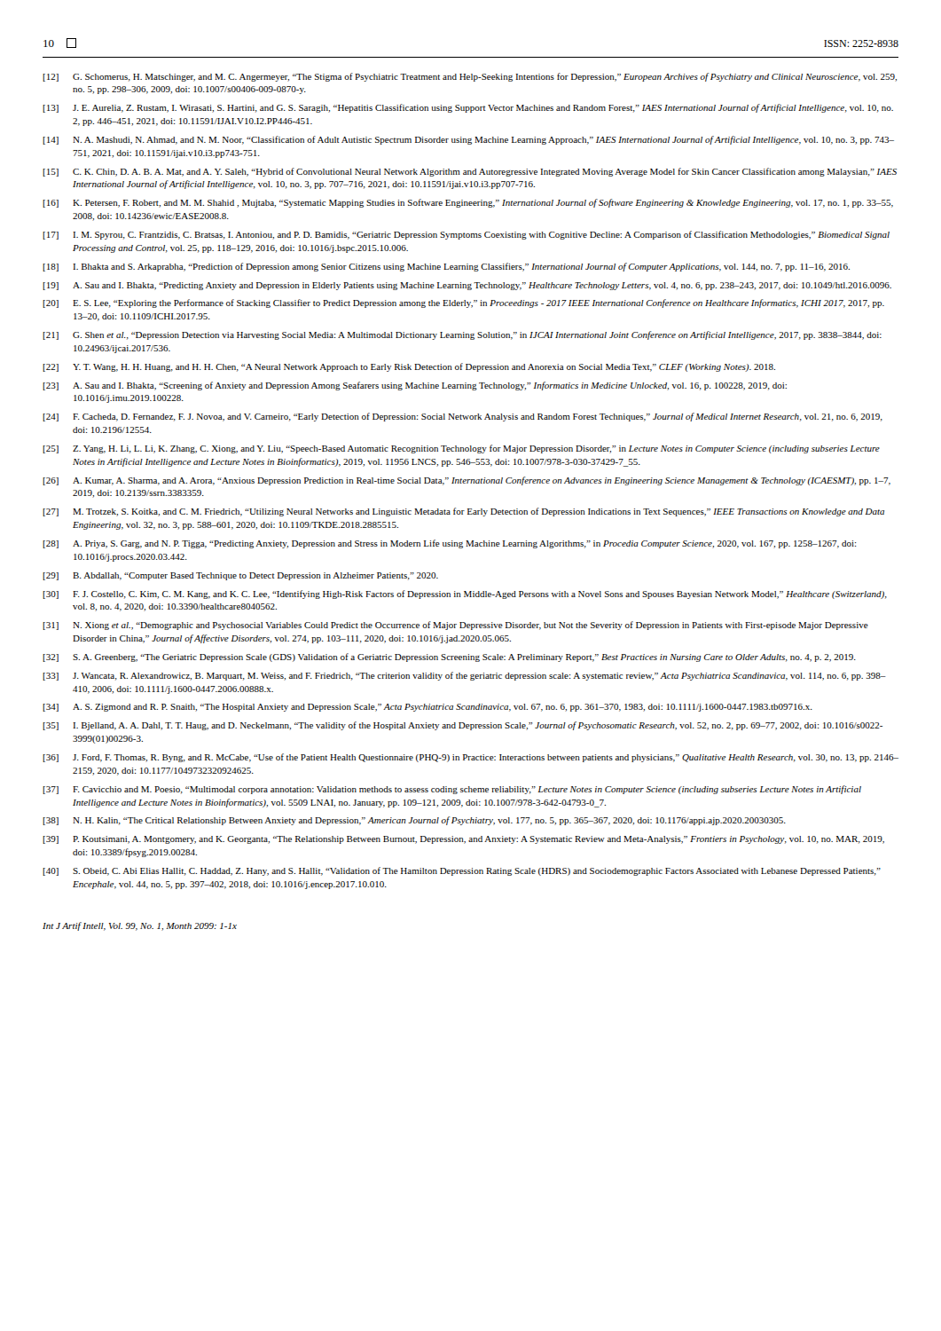10
ISSN: 2252-8938
| [12] | G. Schomerus, H. Matschinger, and M. C. Angermeyer, “The Stigma of Psychiatric Treatment and Help-Seeking Intentions for Depression,” European Archives of Psychiatry and Clinical Neuroscience , vol. 259, no. 5, pp. 298–306, 2009, doi: 10.1007/s00406-009-0870-y. |
| [13] | J. E. Aurelia, Z. Rustam, I. Wirasati, S. Hartini, and G. S. Saragih, “Hepatitis Classification using Support Vector Machines and Random Forest,” IAES International Journal of Artificial Intelligence , vol. 10, no. 2, pp. 446–451, 2021, doi: 10.11591/IJAI.V10.I2.PP446-451. |
| [14] | N. A. Mashudi, N. Ahmad, and N. M. Noor, “Classification of Adult Autistic Spectrum Disorder using Machine Learning Approach,” IAES International Journal of Artificial Intelligence , vol. 10, no. 3, pp. 743–751, 2021, doi: 10.11591/ijai.v10.i3.pp743-751. |
| [15] | C. K. Chin, D. A. B. A. Mat, and A. Y. Saleh, “Hybrid of Convolutional Neural Network Algorithm and Autoregressive Integrated Moving Average Model for Skin Cancer Classification among Malaysian,” IAES International Journal of Artificial Intelligence , vol. 10, no. 3, pp. 707–716, 2021, doi: 10.11591/ijai.v10.i3.pp707-716. |
| [16] | K. Petersen, F. Robert, and M. M. Shahid , Mujtaba, “Systematic Mapping Studies in Software Engineering,” International Journal of Software Engineering & Knowledge Engineering , vol. 17, no. 1, pp. 33–55, 2008, doi: 10.14236/ewic/EASE2008.8. |
| [17] | I. M. Spyrou, C. Frantzidis, C. Bratsas, I. Antoniou, and P. D. Bamidis, “Geriatric Depression Symptoms Coexisting with Cognitive Decline: A Comparison of Classification Methodologies,” Biomedical Signal Processing and Control , vol. 25, pp. 118–129, 2016, doi: 10.1016/j.bspc.2015.10.006. |
| [18] | I. Bhakta and S. Arkaprabha, “Prediction of Depression among Senior Citizens using Machine Learning Classifiers,” International Journal of Computer Applications , vol. 144, no. 7, pp. 11–16, 2016. |
| [19] | A. Sau and I. Bhakta, “Predicting Anxiety and Depression in Elderly Patients using Machine Learning Technology,” Healthcare Technology Letters , vol. 4, no. 6, pp. 238–243, 2017, doi: 10.1049/htl.2016.0096. |
| [20] | E. S. Lee, “Exploring the Performance of Stacking Classifier to Predict Depression among the Elderly,” in Proceedings - 2017 IEEE International Conference on Healthcare Informatics, ICHI 2017 , 2017, pp. 13–20, doi: 10.1109/ICHI.2017.95. |
| [21] | G. Shen et al. , “Depression Detection via Harvesting Social Media: A Multimodal Dictionary Learning Solution,” in IJCAI International Joint Conference on Artificial Intelligence , 2017, pp. 3838–3844, doi: 10.24963/ijcai.2017/536. |
| [22] | Y. T. Wang, H. H. Huang, and H. H. Chen, “A Neural Network Approach to Early Risk Detection of Depression and Anorexia on Social Media Text,” CLEF (Working Notes) . 2018. |
| [23] | A. Sau and I. Bhakta, “Screening of Anxiety and Depression Among Seafarers using Machine Learning Technology,” Informatics in Medicine Unlocked , vol. 16, p. 100228, 2019, doi: 10.1016/j.imu.2019.100228. |
| [24] | F. Cacheda, D. Fernandez, F. J. Novoa, and V. Carneiro, “Early Detection of Depression: Social Network Analysis and Random Forest Techniques,” Journal of Medical Internet Research , vol. 21, no. 6, 2019, doi: 10.2196/12554. |
| [25] | Z. Yang, H. Li, L. Li, K. Zhang, C. Xiong, and Y. Liu, “Speech-Based Automatic Recognition Technology for Major Depression Disorder,” in Lecture Notes in Computer Science (including subseries Lecture Notes in Artificial Intelligence and Lecture Notes in Bioinformatics) , 2019, vol. 11956 LNCS, pp. 546–553, doi: 10.1007/978-3-030-37429-7_55. |
| [26] | A. Kumar, A. Sharma, and A. Arora, “Anxious Depression Prediction in Real-time Social Data,” International Conference on Advances in Engineering Science Management & Technology (ICAESMT) , pp. 1–7, 2019, doi: 10.2139/ssrn.3383359. |
| [27] | M. Trotzek, S. Koitka, and C. M. Friedrich, “Utilizing Neural Networks and Linguistic Metadata for Early Detection of Depression Indications in Text Sequences,” IEEE Transactions on Knowledge and Data Engineering , vol. 32, no. 3, pp. 588–601, 2020, doi: 10.1109/TKDE.2018.2885515. |
| [28] | A. Priya, S. Garg, and N. P. Tigga, “Predicting Anxiety, Depression and Stress in Modern Life using Machine Learning Algorithms,” in Procedia Computer Science , 2020, vol. 167, pp. 1258–1267, doi: 10.1016/j.procs.2020.03.442. |
| [29] | B. Abdallah, “Computer Based Technique to Detect Depression in Alzheimer Patients,” 2020. |
| [30] | F. J. Costello, C. Kim, C. M. Kang, and K. C. Lee, “Identifying High-Risk Factors of Depression in Middle-Aged Persons with a Novel Sons and Spouses Bayesian Network Model,” Healthcare (Switzerland) , vol. 8, no. 4, 2020, doi: 10.3390/healthcare8040562. |
| [31] | N. Xiong et al. , “Demographic and Psychosocial Variables Could Predict the Occurrence of Major Depressive Disorder, but Not the Severity of Depression in Patients with First-episode Major Depressive Disorder in China,” Journal of Affective Disorders , vol. 274, pp. 103–111, 2020, doi: 10.1016/j.jad.2020.05.065. |
| [32] | S. A. Greenberg, “The Geriatric Depression Scale (GDS) Validation of a Geriatric Depression Screening Scale: A Preliminary Report,” Best Practices in Nursing Care to Older Adults , no. 4, p. 2, 2019. |
| [33] | J. Wancata, R. Alexandrowicz, B. Marquart, M. Weiss, and F. Friedrich, “The criterion validity of the geriatric depression scale: A systematic review,” Acta Psychiatrica Scandinavica , vol. 114, no. 6, pp. 398–410, 2006, doi: 10.1111/j.1600-0447.2006.00888.x. |
| [34] | A. S. Zigmond and R. P. Snaith, “The Hospital Anxiety and Depression Scale,” Acta Psychiatrica Scandinavica , vol. 67, no. 6, pp. 361–370, 1983, doi: 10.1111/j.1600-0447.1983.tb09716.x. |
| [35] | I. Bjelland, A. A. Dahl, T. T. Haug, and D. Neckelmann, “The validity of the Hospital Anxiety and Depression Scale,” Journal of Psychosomatic Research , vol. 52, no. 2, pp. 69–77, 2002, doi: 10.1016/s0022-3999(01)00296-3. |
| [36] | J. Ford, F. Thomas, R. Byng, and R. McCabe, “Use of the Patient Health Questionnaire (PHQ-9) in Practice: Interactions between patients and physicians,” Qualitative Health Research , vol. 30, no. 13, pp. 2146–2159, 2020, doi: 10.1177/1049732320924625. |
| [37] | F. Cavicchio and M. Poesio, “Multimodal corpora annotation: Validation methods to assess coding scheme reliability,” Lecture Notes in Computer Science (including subseries Lecture Notes in Artificial Intelligence and Lecture Notes in Bioinformatics) , vol. 5509 LNAI, no. January, pp. 109–121, 2009, doi: 10.1007/978-3-642-04793-0_7. |
| [38] | N. H. Kalin, “The Critical Relationship Between Anxiety and Depression,” American Journal of Psychiatry , vol. 177, no. 5, pp. 365–367, 2020, doi: 10.1176/appi.ajp.2020.20030305. |
| [39] | P. Koutsimani, A. Montgomery, and K. Georganta, “The Relationship Between Burnout, Depression, and Anxiety: A Systematic Review and Meta-Analysis,” Frontiers in Psychology , vol. 10, no. MAR, 2019, doi: 10.3389/fpsyg.2019.00284. |
| [40] | S. Obeid, C. Abi Elias Hallit, C. Haddad, Z. Hany, and S. Hallit, “Validation of The Hamilton Depression Rating Scale (HDRS) and Sociodemographic Factors Associated with Lebanese Depressed Patients,” Encephale , vol. 44, no. 5, pp. 397–402, 2018, doi: 10.1016/j.encep.2017.10.010. |
Int J Artif Intell, Vol. 99, No. 1, Month 2099: 1-1x